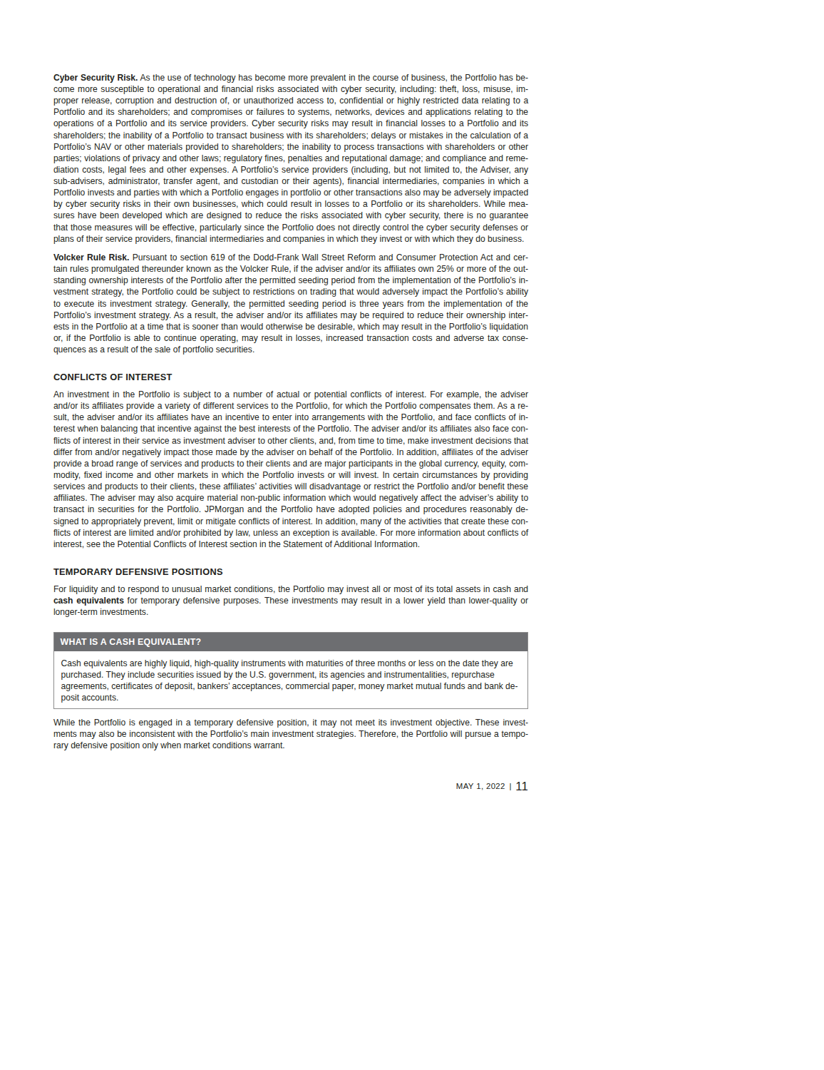Cyber Security Risk. As the use of technology has become more prevalent in the course of business, the Portfolio has become more susceptible to operational and financial risks associated with cyber security, including: theft, loss, misuse, improper release, corruption and destruction of, or unauthorized access to, confidential or highly restricted data relating to a Portfolio and its shareholders; and compromises or failures to systems, networks, devices and applications relating to the operations of a Portfolio and its service providers. Cyber security risks may result in financial losses to a Portfolio and its shareholders; the inability of a Portfolio to transact business with its shareholders; delays or mistakes in the calculation of a Portfolio’s NAV or other materials provided to shareholders; the inability to process transactions with shareholders or other parties; violations of privacy and other laws; regulatory fines, penalties and reputational damage; and compliance and remediation costs, legal fees and other expenses. A Portfolio’s service providers (including, but not limited to, the Adviser, any sub-advisers, administrator, transfer agent, and custodian or their agents), financial intermediaries, companies in which a Portfolio invests and parties with which a Portfolio engages in portfolio or other transactions also may be adversely impacted by cyber security risks in their own businesses, which could result in losses to a Portfolio or its shareholders. While measures have been developed which are designed to reduce the risks associated with cyber security, there is no guarantee that those measures will be effective, particularly since the Portfolio does not directly control the cyber security defenses or plans of their service providers, financial intermediaries and companies in which they invest or with which they do business.
Volcker Rule Risk. Pursuant to section 619 of the Dodd-Frank Wall Street Reform and Consumer Protection Act and certain rules promulgated thereunder known as the Volcker Rule, if the adviser and/or its affiliates own 25% or more of the outstanding ownership interests of the Portfolio after the permitted seeding period from the implementation of the Portfolio’s investment strategy, the Portfolio could be subject to restrictions on trading that would adversely impact the Portfolio’s ability to execute its investment strategy. Generally, the permitted seeding period is three years from the implementation of the Portfolio’s investment strategy. As a result, the adviser and/or its affiliates may be required to reduce their ownership interests in the Portfolio at a time that is sooner than would otherwise be desirable, which may result in the Portfolio’s liquidation or, if the Portfolio is able to continue operating, may result in losses, increased transaction costs and adverse tax consequences as a result of the sale of portfolio securities.
Conflicts of Interest
An investment in the Portfolio is subject to a number of actual or potential conflicts of interest. For example, the adviser and/or its affiliates provide a variety of different services to the Portfolio, for which the Portfolio compensates them. As a result, the adviser and/or its affiliates have an incentive to enter into arrangements with the Portfolio, and face conflicts of interest when balancing that incentive against the best interests of the Portfolio. The adviser and/or its affiliates also face conflicts of interest in their service as investment adviser to other clients, and, from time to time, make investment decisions that differ from and/or negatively impact those made by the adviser on behalf of the Portfolio. In addition, affiliates of the adviser provide a broad range of services and products to their clients and are major participants in the global currency, equity, commodity, fixed income and other markets in which the Portfolio invests or will invest. In certain circumstances by providing services and products to their clients, these affiliates’ activities will disadvantage or restrict the Portfolio and/or benefit these affiliates. The adviser may also acquire material non-public information which would negatively affect the adviser’s ability to transact in securities for the Portfolio. JPMorgan and the Portfolio have adopted policies and procedures reasonably designed to appropriately prevent, limit or mitigate conflicts of interest. In addition, many of the activities that create these conflicts of interest are limited and/or prohibited by law, unless an exception is available. For more information about conflicts of interest, see the Potential Conflicts of Interest section in the Statement of Additional Information.
Temporary Defensive Positions
For liquidity and to respond to unusual market conditions, the Portfolio may invest all or most of its total assets in cash and cash equivalents for temporary defensive purposes. These investments may result in a lower yield than lower-quality or longer-term investments.
What is a Cash Equivalent?
Cash equivalents are highly liquid, high-quality instruments with maturities of three months or less on the date they are purchased. They include securities issued by the U.S. government, its agencies and instrumentalities, repurchase agreements, certificates of deposit, bankers’ acceptances, commercial paper, money market mutual funds and bank deposit accounts.
While the Portfolio is engaged in a temporary defensive position, it may not meet its investment objective. These investments may also be inconsistent with the Portfolio’s main investment strategies. Therefore, the Portfolio will pursue a temporary defensive position only when market conditions warrant.
MAY 1, 2022|11